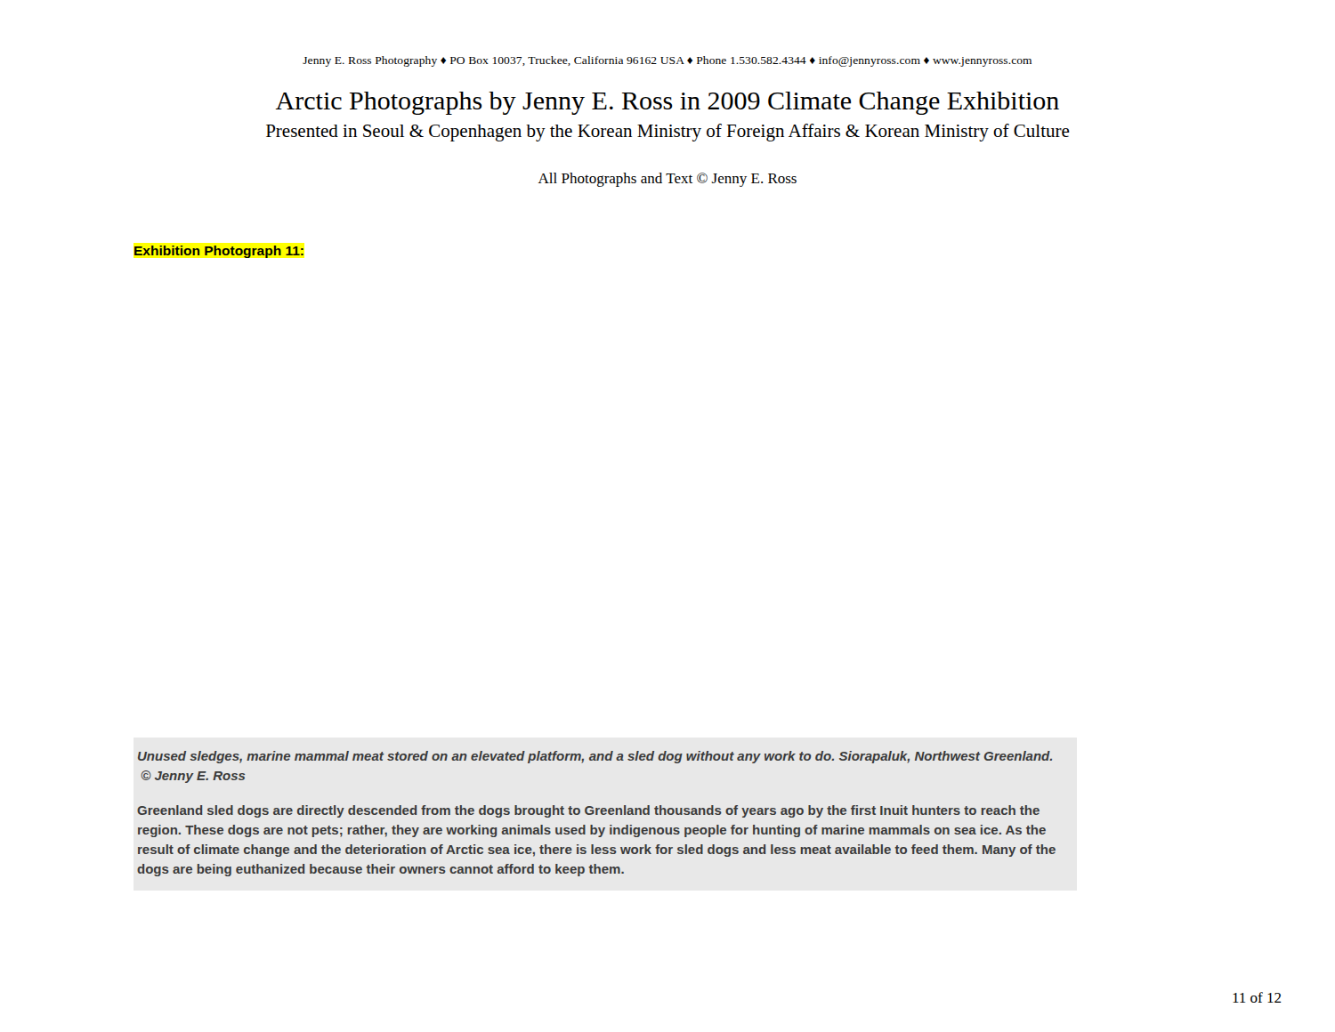Jenny E. Ross Photography ♦ PO Box 10037, Truckee, California 96162 USA ♦ Phone 1.530.582.4344 ♦ info@jennyross.com ♦ www.jennyross.com
Arctic Photographs by Jenny E. Ross in 2009 Climate Change Exhibition
Presented in Seoul & Copenhagen by the Korean Ministry of Foreign Affairs & Korean Ministry of Culture
All Photographs and Text © Jenny E. Ross
Exhibition Photograph 11:
Unused sledges, marine mammal meat stored on an elevated platform, and a sled dog without any work to do. Siorapaluk, Northwest Greenland. © Jenny E. Ross
Greenland sled dogs are directly descended from the dogs brought to Greenland thousands of years ago by the first Inuit hunters to reach the region. These dogs are not pets; rather, they are working animals used by indigenous people for hunting of marine mammals on sea ice. As the result of climate change and the deterioration of Arctic sea ice, there is less work for sled dogs and less meat available to feed them. Many of the dogs are being euthanized because their owners cannot afford to keep them.
11 of 12